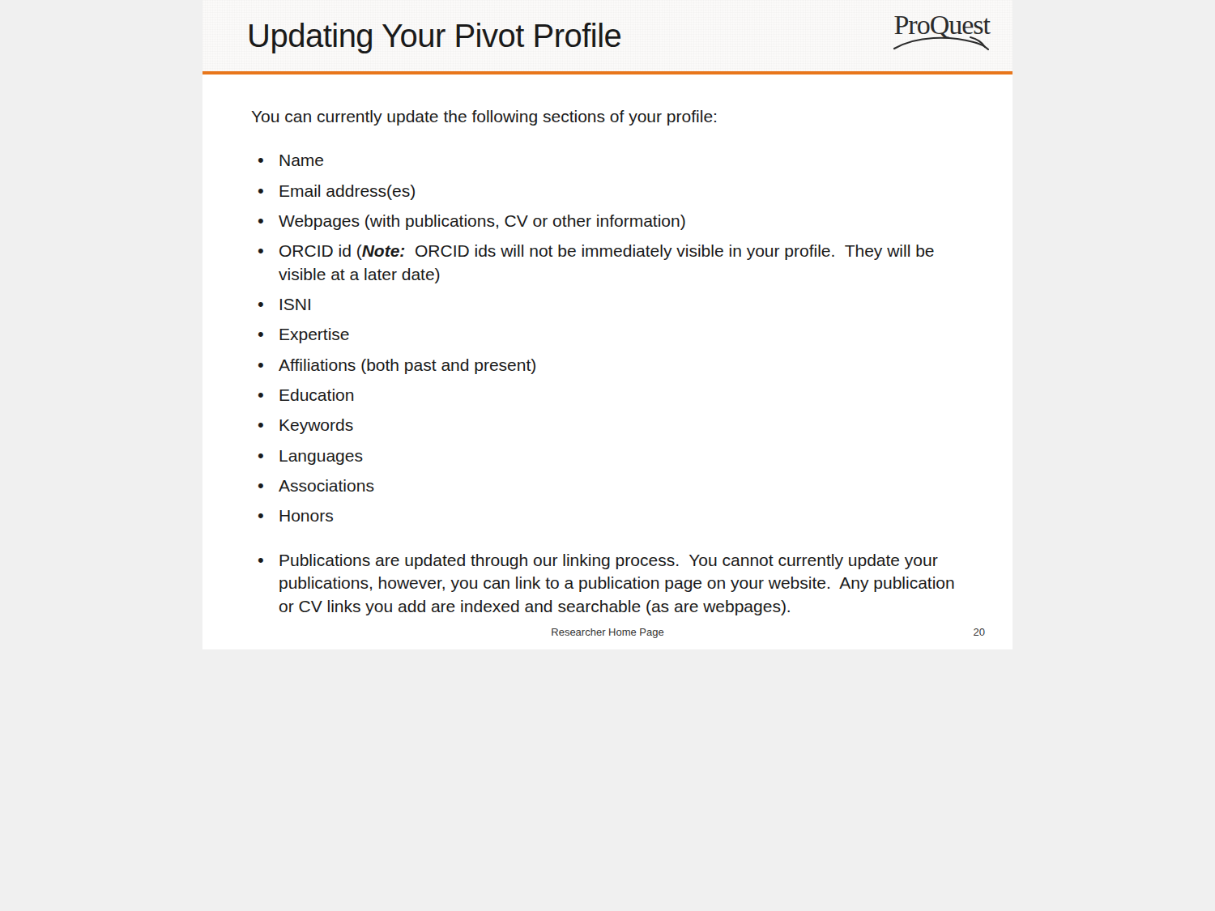Updating Your Pivot Profile
ProQuest
You can currently update the following sections of your profile:
Name
Email address(es)
Webpages (with publications, CV or other information)
ORCID id (Note: ORCID ids will not be immediately visible in your profile. They will be visible at a later date)
ISNI
Expertise
Affiliations (both past and present)
Education
Keywords
Languages
Associations
Honors
Publications are updated through our linking process. You cannot currently update your publications, however, you can link to a publication page on your website. Any publication or CV links you add are indexed and searchable (as are webpages).
Researcher Home Page
20